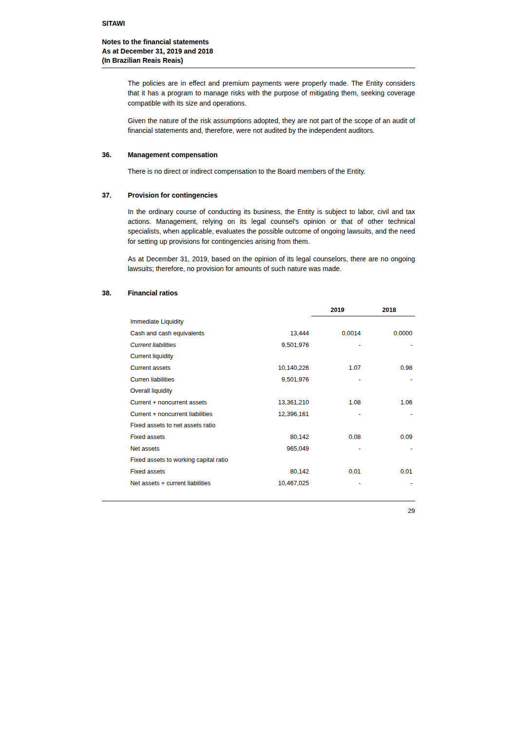SITAWI
Notes to the financial statements
As at December 31, 2019 and 2018
(In Brazilian Reais Reais)
The policies are in effect and premium payments were properly made. The Entity considers that it has a program to manage risks with the purpose of mitigating them, seeking coverage compatible with its size and operations.
Given the nature of the risk assumptions adopted, they are not part of the scope of an audit of financial statements and, therefore, were not audited by the independent auditors.
36.
Management compensation
There is no direct or indirect compensation to the Board members of the Entity.
37.
Provision for contingencies
In the ordinary course of conducting its business, the Entity is subject to labor, civil and tax actions. Management, relying on its legal counsel's opinion or that of other technical specialists, when applicable, evaluates the possible outcome of ongoing lawsuits, and the need for setting up provisions for contingencies arising from them.
As at December 31, 2019, based on the opinion of its legal counselors, there are no ongoing lawsuits; therefore, no provision for amounts of such nature was made.
38.
Financial ratios
| | | 2019 | 2018 |
| --- | --- | --- | --- |
| Immediate Liquidity | | | |
| Cash and cash equivalents | 13,444 | 0.0014 | 0.0000 |
| Current liabilities | 9,501,976 | - | - |
| Current liquidity | | | |
| Current assets | 10,140,226 | 1.07 | 0.98 |
| Curren liabilities | 9,501,976 | - | - |
| Overall liquidity | | | |
| Current + noncurrent assets | 13,361,210 | 1.08 | 1.06 |
| Current + noncurrent liabilities | 12,396,161 | - | - |
| Fixed assets to net assets ratio | | | |
| Fixed assets | 80,142 | 0.08 | 0.09 |
| Net assets | 965,049 | - | - |
| Fixed assets to working capital ratio | | | |
| Fixed assets | 80,142 | 0.01 | 0.01 |
| Net assets + current liabilities | 10,467,025 | - | - |
29